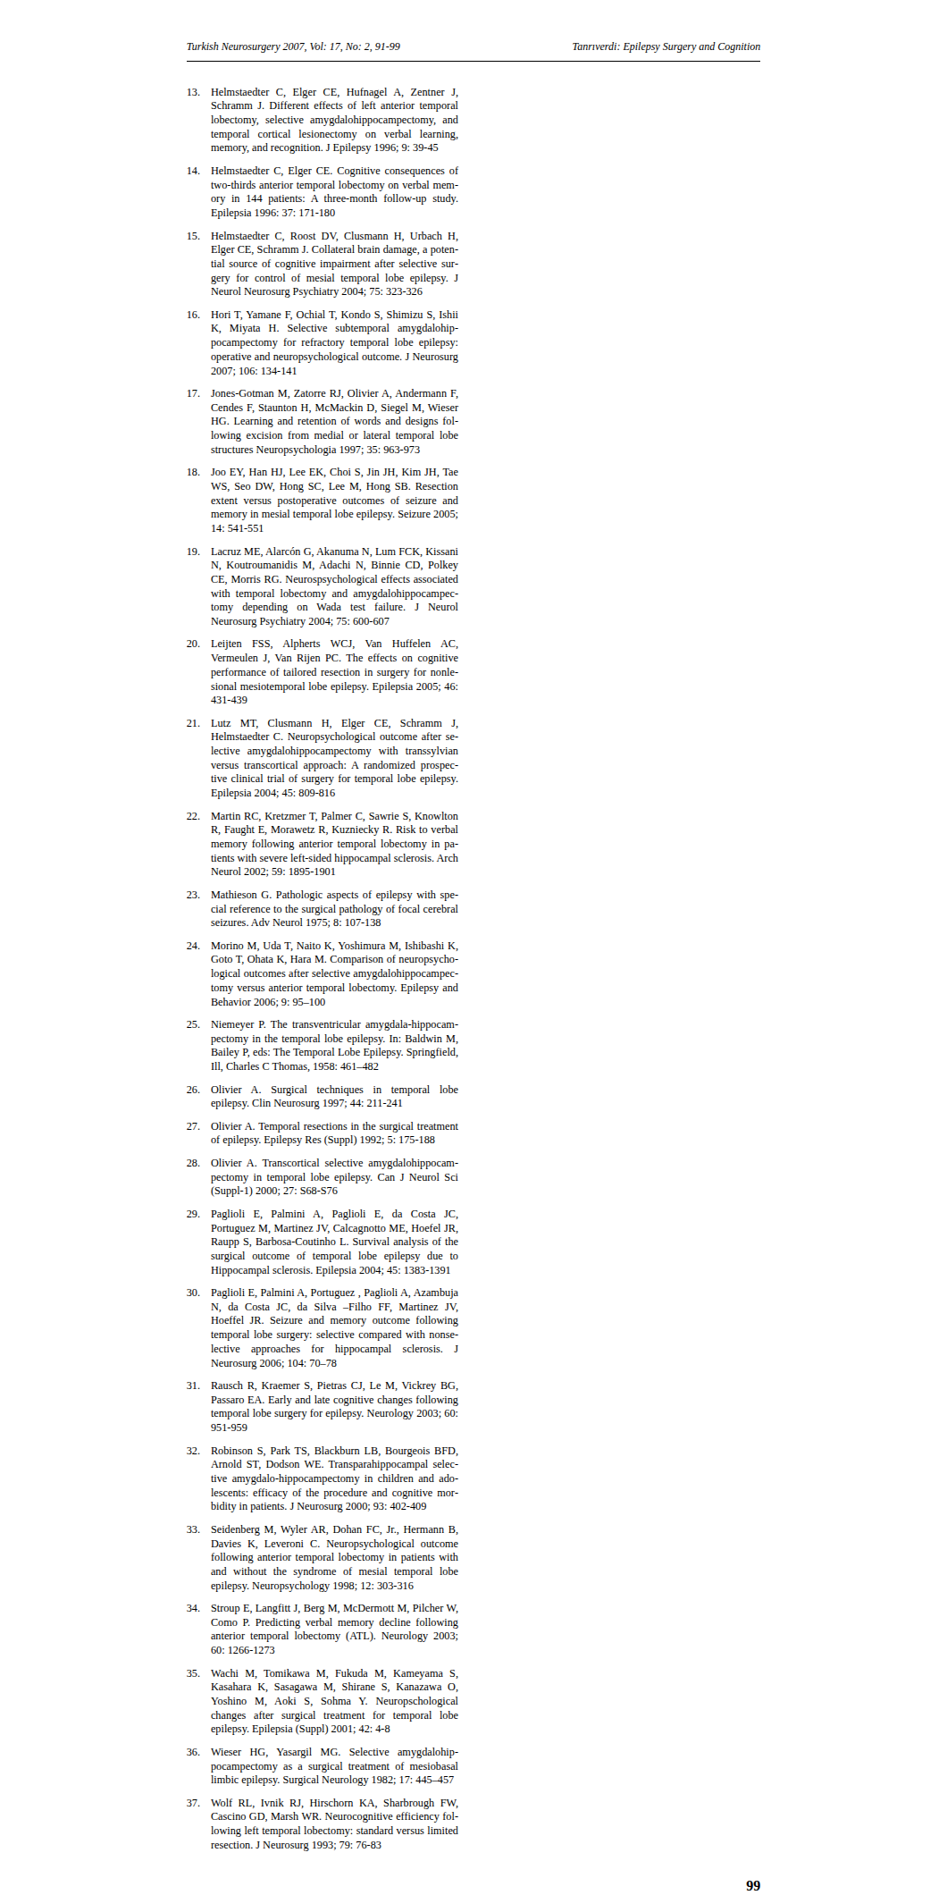Turkish Neurosurgery 2007, Vol: 17, No: 2, 91-99
Tanrıverdi: Epilepsy Surgery and Cognition
Helmstaedter C, Elger CE, Hufnagel A, Zentner J, Schramm J. Different effects of left anterior temporal lobectomy, selective amygdalohippocampectomy, and temporal cortical lesionectomy on verbal learning, memory, and recognition. J Epilepsy 1996; 9: 39-45
Helmstaedter C, Elger CE. Cognitive consequences of two-thirds anterior temporal lobectomy on verbal memory in 144 patients: A three-month follow-up study. Epilepsia 1996: 37: 171-180
Helmstaedter C, Roost DV, Clusmann H, Urbach H, Elger CE, Schramm J. Collateral brain damage, a potential source of cognitive impairment after selective surgery for control of mesial temporal lobe epilepsy. J Neurol Neurosurg Psychiatry 2004; 75: 323-326
Hori T, Yamane F, Ochial T, Kondo S, Shimizu S, Ishii K, Miyata H. Selective subtemporal amygdalohippocampectomy for refractory temporal lobe epilepsy: operative and neuropsychological outcome. J Neurosurg 2007; 106: 134-141
Jones-Gotman M, Zatorre RJ, Olivier A, Andermann F, Cendes F, Staunton H, McMackin D, Siegel M, Wieser HG. Learning and retention of words and designs following excision from medial or lateral temporal lobe structures Neuropsychologia 1997; 35: 963-973
Joo EY, Han HJ, Lee EK, Choi S, Jin JH, Kim JH, Tae WS, Seo DW, Hong SC, Lee M, Hong SB. Resection extent versus postoperative outcomes of seizure and memory in mesial temporal lobe epilepsy. Seizure 2005; 14: 541-551
Lacruz ME, Alarcón G, Akanuma N, Lum FCK, Kissani N, Koutroumanidis M, Adachi N, Binnie CD, Polkey CE, Morris RG. Neurospsychological effects associated with temporal lobectomy and amygdalohippocampectomy depending on Wada test failure. J Neurol Neurosurg Psychiatry 2004; 75: 600-607
Leijten FSS, Alpherts WCJ, Van Huffelen AC, Vermeulen J, Van Rijen PC. The effects on cognitive performance of tailored resection in surgery for nonlesional mesiotemporal lobe epilepsy. Epilepsia 2005; 46: 431-439
Lutz MT, Clusmann H, Elger CE, Schramm J, Helmstaedter C. Neuropsychological outcome after selective amygdalohippocampectomy with transsylvian versus transcortical approach: A randomized prospective clinical trial of surgery for temporal lobe epilepsy. Epilepsia 2004; 45: 809-816
Martin RC, Kretzmer T, Palmer C, Sawrie S, Knowlton R, Faught E, Morawetz R, Kuzniecky R. Risk to verbal memory following anterior temporal lobectomy in patients with severe left-sided hippocampal sclerosis. Arch Neurol 2002; 59: 1895-1901
Mathieson G. Pathologic aspects of epilepsy with special reference to the surgical pathology of focal cerebral seizures. Adv Neurol 1975; 8: 107-138
Morino M, Uda T, Naito K, Yoshimura M, Ishibashi K, Goto T, Ohata K, Hara M. Comparison of neuropsychological outcomes after selective amygdalohippocampectomy versus anterior temporal lobectomy. Epilepsy and Behavior 2006; 9: 95–100
Niemeyer P. The transventricular amygdala-hippocampectomy in the temporal lobe epilepsy. In: Baldwin M, Bailey P, eds: The Temporal Lobe Epilepsy. Springfield, Ill, Charles C Thomas, 1958: 461–482
Olivier A. Surgical techniques in temporal lobe epilepsy. Clin Neurosurg 1997; 44: 211-241
Olivier A. Temporal resections in the surgical treatment of epilepsy. Epilepsy Res (Suppl) 1992; 5: 175-188
Olivier A. Transcortical selective amygdalohippocampectomy in temporal lobe epilepsy. Can J Neurol Sci (Suppl-1) 2000; 27: S68-S76
Paglioli E, Palmini A, Paglioli E, da Costa JC, Portuguez M, Martinez JV, Calcagnotto ME, Hoefel JR, Raupp S, Barbosa-Coutinho L. Survival analysis of the surgical outcome of temporal lobe epilepsy due to Hippocampal sclerosis. Epilepsia 2004; 45: 1383-1391
Paglioli E, Palmini A, Portuguez , Paglioli A, Azambuja N, da Costa JC, da Silva –Filho FF, Martinez JV, Hoeffel JR. Seizure and memory outcome following temporal lobe surgery: selective compared with nonselective approaches for hippocampal sclerosis. J Neurosurg 2006; 104: 70–78
Rausch R, Kraemer S, Pietras CJ, Le M, Vickrey BG, Passaro EA. Early and late cognitive changes following temporal lobe surgery for epilepsy. Neurology 2003; 60: 951-959
Robinson S, Park TS, Blackburn LB, Bourgeois BFD, Arnold ST, Dodson WE. Transparahippocampal selective amygdalo-hippocampectomy in children and adolescents: efficacy of the procedure and cognitive morbidity in patients. J Neurosurg 2000; 93: 402-409
Seidenberg M, Wyler AR, Dohan FC, Jr., Hermann B, Davies K, Leveroni C. Neuropsychological outcome following anterior temporal lobectomy in patients with and without the syndrome of mesial temporal lobe epilepsy. Neuropsychology 1998; 12: 303-316
Stroup E, Langfitt J, Berg M, McDermott M, Pilcher W, Como P. Predicting verbal memory decline following anterior temporal lobectomy (ATL). Neurology 2003; 60: 1266-1273
Wachi M, Tomikawa M, Fukuda M, Kameyama S, Kasahara K, Sasagawa M, Shirane S, Kanazawa O, Yoshino M, Aoki S, Sohma Y. Neuropschological changes after surgical treatment for temporal lobe epilepsy. Epilepsia (Suppl) 2001; 42: 4-8
Wieser HG, Yasargil MG. Selective amygdalohippocampectomy as a surgical treatment of mesiobasal limbic epilepsy. Surgical Neurology 1982; 17: 445–457
Wolf RL, Ivnik RJ, Hirschorn KA, Sharbrough FW, Cascino GD, Marsh WR. Neurocognitive efficiency following left temporal lobectomy: standard versus limited resection. J Neurosurg 1993; 79: 76-83
99